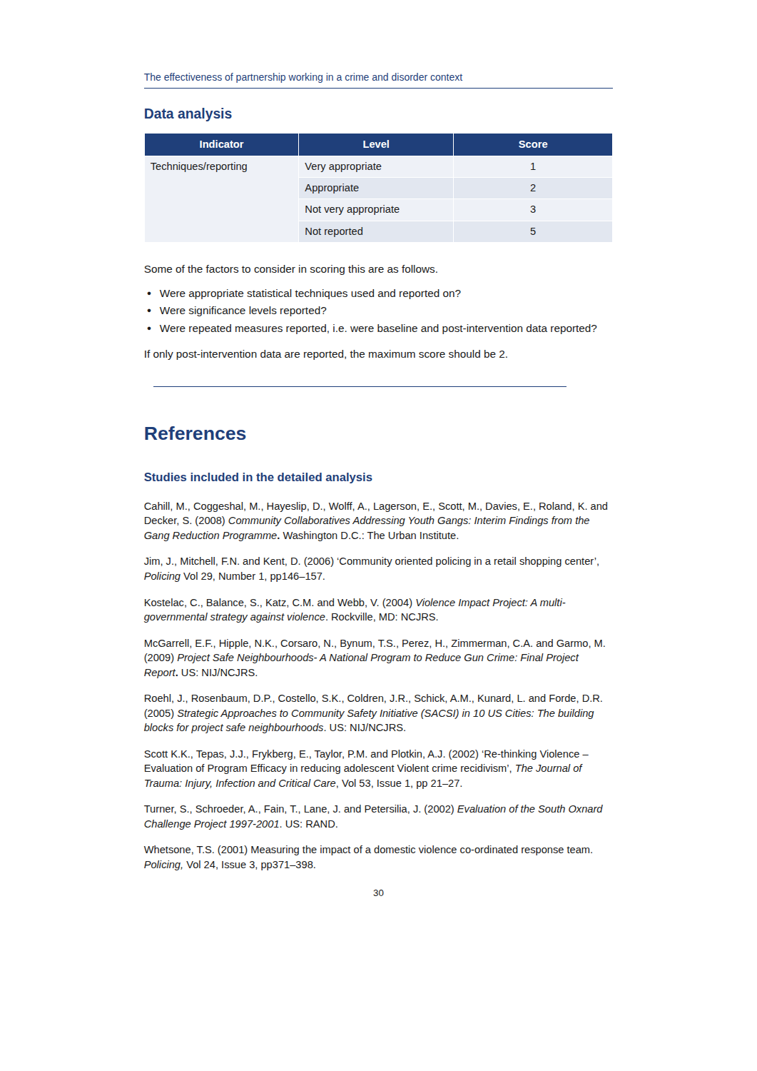The effectiveness of partnership working in a crime and disorder context
Data analysis
| Indicator | Level | Score |
| --- | --- | --- |
| Techniques/reporting | Very appropriate | 1 |
| Appropriate | 2 |
| Not very appropriate | 3 |
| Not reported | 5 |
Some of the factors to consider in scoring this are as follows.
Were appropriate statistical techniques used and reported on?
Were significance levels reported?
Were repeated measures reported, i.e. were baseline and post-intervention data reported?
If only post-intervention data are reported, the maximum score should be 2.
References
Studies included in the detailed analysis
Cahill, M., Coggeshal, M., Hayeslip, D., Wolff, A., Lagerson, E., Scott, M., Davies, E., Roland, K. and Decker, S. (2008) Community Collaboratives Addressing Youth Gangs: Interim Findings from the Gang Reduction Programme. Washington D.C.: The Urban Institute.
Jim, J., Mitchell, F.N. and Kent, D. (2006) ‘Community oriented policing in a retail shopping center’, Policing Vol 29, Number 1, pp146–157.
Kostelac, C., Balance, S., Katz, C.M. and Webb, V. (2004) Violence Impact Project: A multi-governmental strategy against violence. Rockville, MD: NCJRS.
McGarrell, E.F., Hipple, N.K., Corsaro, N., Bynum, T.S., Perez, H., Zimmerman, C.A. and Garmo, M. (2009) Project Safe Neighbourhoods- A National Program to Reduce Gun Crime: Final Project Report. US: NIJ/NCJRS.
Roehl, J., Rosenbaum, D.P., Costello, S.K., Coldren, J.R., Schick, A.M., Kunard, L. and Forde, D.R. (2005) Strategic Approaches to Community Safety Initiative (SACSI) in 10 US Cities: The building blocks for project safe neighbourhoods. US: NIJ/NCJRS.
Scott K.K., Tepas, J.J., Frykberg, E., Taylor, P.M. and Plotkin, A.J. (2002) ‘Re-thinking Violence – Evaluation of Program Efficacy in reducing adolescent Violent crime recidivism’, The Journal of Trauma: Injury, Infection and Critical Care, Vol 53, Issue 1, pp 21–27.
Turner, S., Schroeder, A., Fain, T., Lane, J. and Petersilia, J. (2002) Evaluation of the South Oxnard Challenge Project 1997-2001. US: RAND.
Whetsone, T.S. (2001) Measuring the impact of a domestic violence co-ordinated response team. Policing, Vol 24, Issue 3, pp371–398.
30